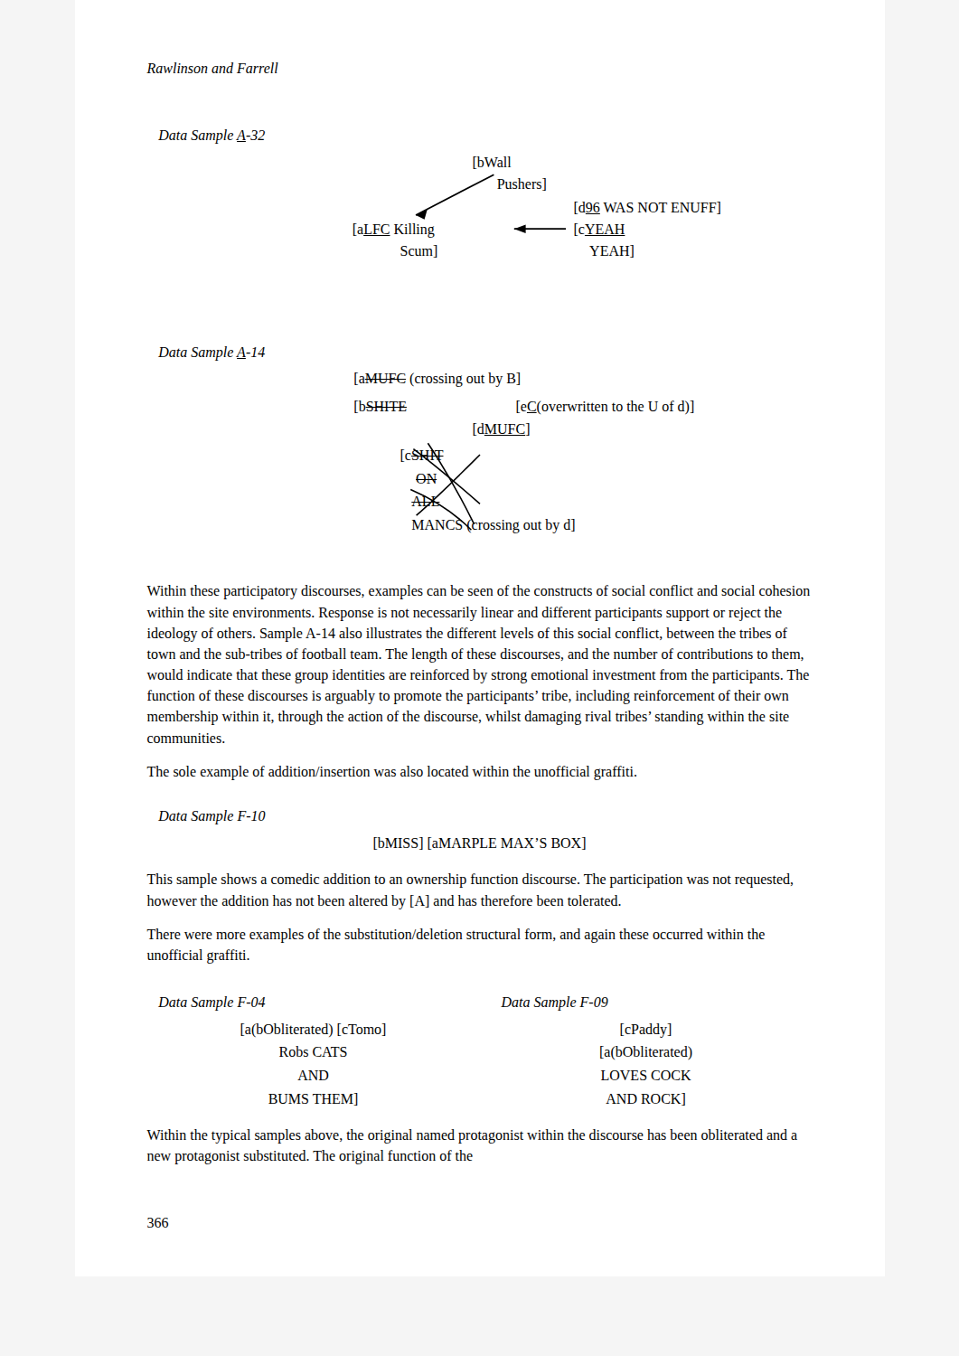Rawlinson and Farrell
Data Sample A-32
[bWall Pushers] [d96 WAS NOT ENUFF] [aLFC Killing [cYEAH Scum] YEAH]
Data Sample A-14
[aMUFC (crossing out by B] [bSHITE [eC(overwritten to the U of d)] [dMUFC] [cSHIT ON ALL MANCS (crossing out by d]
Within these participatory discourses, examples can be seen of the constructs of social conflict and social cohesion within the site environments. Response is not necessarily linear and different participants support or reject the ideology of others. Sample A-14 also illustrates the different levels of this social conflict, between the tribes of town and the sub-tribes of football team. The length of these discourses, and the number of contributions to them, would indicate that these group identities are reinforced by strong emotional investment from the participants. The function of these discourses is arguably to promote the participants’ tribe, including reinforcement of their own membership within it, through the action of the discourse, whilst damaging rival tribes’ standing within the site communities.
The sole example of addition/insertion was also located within the unofficial graffiti.
Data Sample F-10
[bMISS] [aMARPLE MAX’S BOX]
This sample shows a comedic addition to an ownership function discourse. The participation was not requested, however the addition has not been altered by [A] and has therefore been tolerated.
There were more examples of the substitution/deletion structural form, and again these occurred within the unofficial graffiti.
Data Sample F-04
Data Sample F-09
[a(bObliterated) [cTomo]
Robs CATS
AND
BUMS THEM]
[cPaddy]
[a(bObliterated)
LOVES COCK
AND ROCK]
Within the typical samples above, the original named protagonist within the discourse has been obliterated and a new protagonist substituted. The original function of the
366